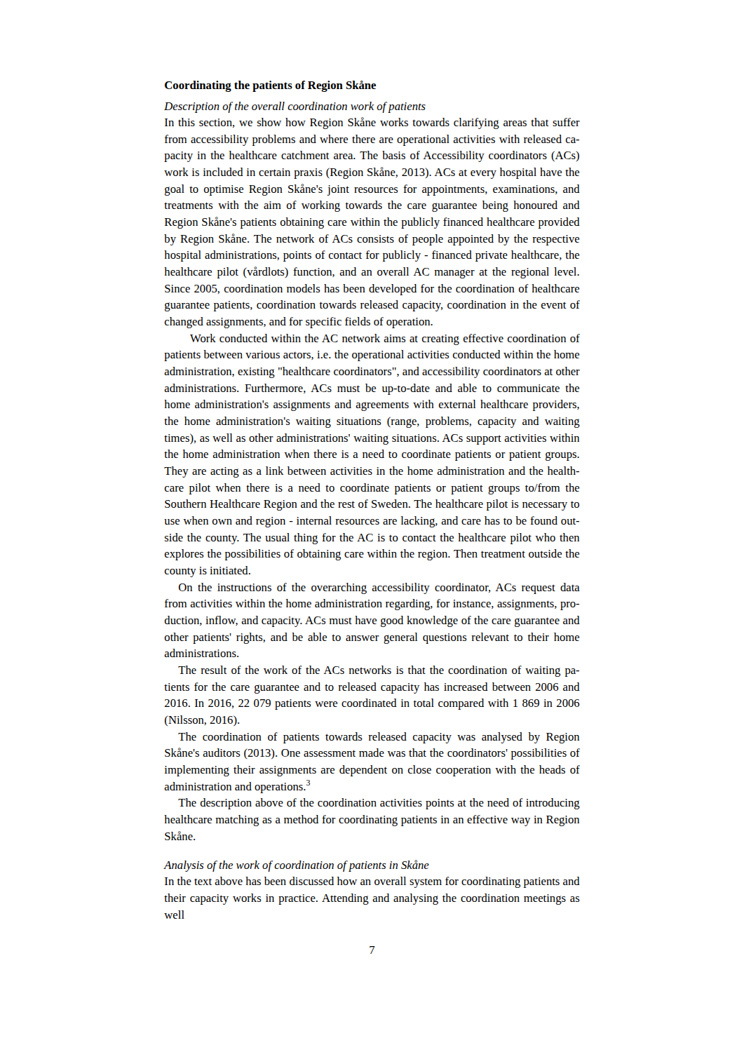Coordinating the patients of Region Skåne
Description of the overall coordination work of patients
In this section, we show how Region Skåne works towards clarifying areas that suffer from accessibility problems and where there are operational activities with released capacity in the healthcare catchment area. The basis of Accessibility coordinators (ACs) work is included in certain praxis (Region Skåne, 2013). ACs at every hospital have the goal to optimise Region Skåne's joint resources for appointments, examinations, and treatments with the aim of working towards the care guarantee being honoured and Region Skåne's patients obtaining care within the publicly financed healthcare provided by Region Skåne. The network of ACs consists of people appointed by the respective hospital administrations, points of contact for publicly - financed private healthcare, the healthcare pilot (vårdlots) function, and an overall AC manager at the regional level. Since 2005, coordination models has been developed for the coordination of healthcare guarantee patients, coordination towards released capacity, coordination in the event of changed assignments, and for specific fields of operation.
Work conducted within the AC network aims at creating effective coordination of patients between various actors, i.e. the operational activities conducted within the home administration, existing "healthcare coordinators", and accessibility coordinators at other administrations. Furthermore, ACs must be up-to-date and able to communicate the home administration's assignments and agreements with external healthcare providers, the home administration's waiting situations (range, problems, capacity and waiting times), as well as other administrations' waiting situations. ACs support activities within the home administration when there is a need to coordinate patients or patient groups. They are acting as a link between activities in the home administration and the healthcare pilot when there is a need to coordinate patients or patient groups to/from the Southern Healthcare Region and the rest of Sweden. The healthcare pilot is necessary to use when own and region - internal resources are lacking, and care has to be found outside the county. The usual thing for the AC is to contact the healthcare pilot who then explores the possibilities of obtaining care within the region. Then treatment outside the county is initiated.
On the instructions of the overarching accessibility coordinator, ACs request data from activities within the home administration regarding, for instance, assignments, production, inflow, and capacity. ACs must have good knowledge of the care guarantee and other patients' rights, and be able to answer general questions relevant to their home administrations.
The result of the work of the ACs networks is that the coordination of waiting patients for the care guarantee and to released capacity has increased between 2006 and 2016. In 2016, 22 079 patients were coordinated in total compared with 1 869 in 2006 (Nilsson, 2016).
The coordination of patients towards released capacity was analysed by Region Skåne's auditors (2013). One assessment made was that the coordinators' possibilities of implementing their assignments are dependent on close cooperation with the heads of administration and operations.3
The description above of the coordination activities points at the need of introducing healthcare matching as a method for coordinating patients in an effective way in Region Skåne.
Analysis of the work of coordination of patients in Skåne
In the text above has been discussed how an overall system for coordinating patients and their capacity works in practice. Attending and analysing the coordination meetings as well
7